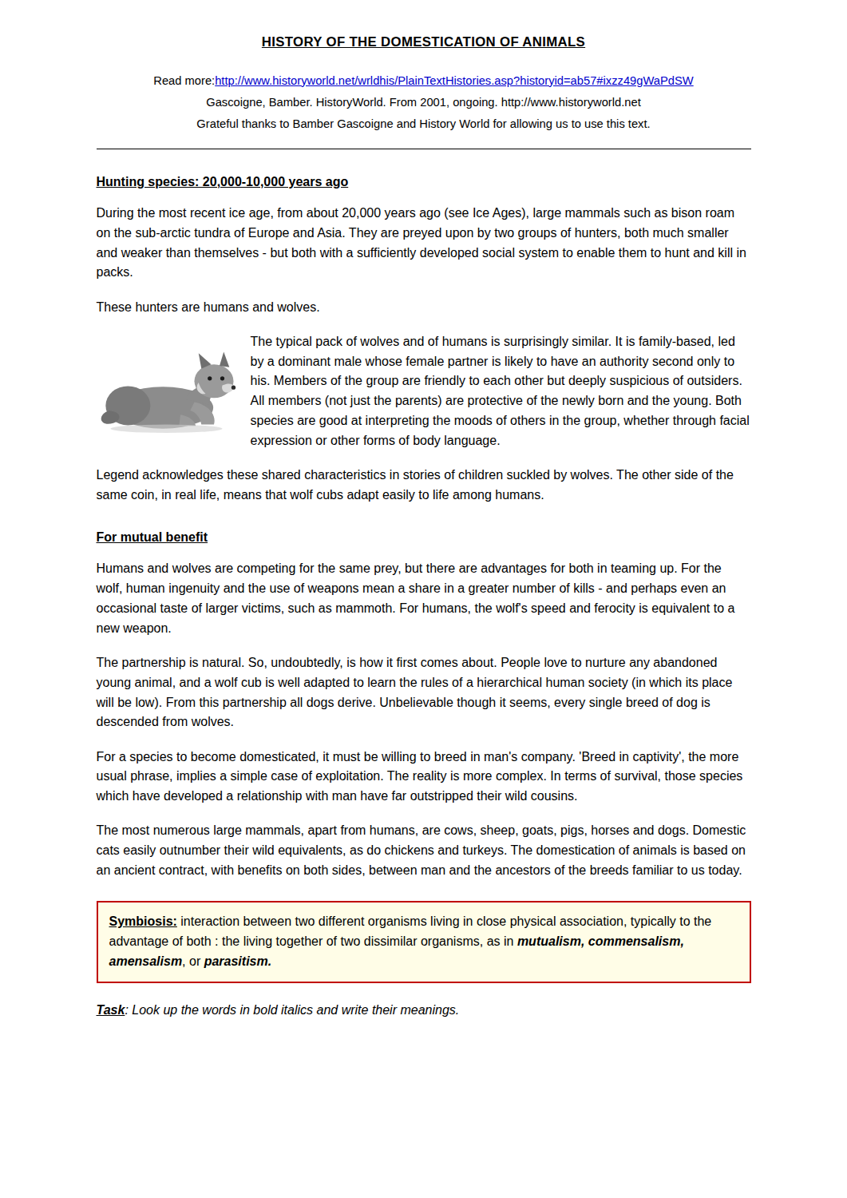HISTORY OF THE DOMESTICATION OF ANIMALS
Read more:http://www.historyworld.net/wrldhis/PlainTextHistories.asp?historyid=ab57#ixzz49gWaPdSW
Gascoigne, Bamber. HistoryWorld. From 2001, ongoing. http://www.historyworld.net
Grateful thanks to Bamber Gascoigne and History World for allowing us to use this text.
Hunting species: 20,000-10,000 years ago
During the most recent ice age, from about 20,000 years ago (see Ice Ages), large mammals such as bison roam on the sub-arctic tundra of Europe and Asia. They are preyed upon by two groups of hunters, both much smaller and weaker than themselves - but both with a sufficiently developed social system to enable them to hunt and kill in packs.
These hunters are humans and wolves.
The typical pack of wolves and of humans is surprisingly similar. It is family-based, led by a dominant male whose female partner is likely to have an authority second only to his. Members of the group are friendly to each other but deeply suspicious of outsiders. All members (not just the parents) are protective of the newly born and the young. Both species are good at interpreting the moods of others in the group, whether through facial expression or other forms of body language.
Legend acknowledges these shared characteristics in stories of children suckled by wolves. The other side of the same coin, in real life, means that wolf cubs adapt easily to life among humans.
For mutual benefit
Humans and wolves are competing for the same prey, but there are advantages for both in teaming up. For the wolf, human ingenuity and the use of weapons mean a share in a greater number of kills - and perhaps even an occasional taste of larger victims, such as mammoth. For humans, the wolf's speed and ferocity is equivalent to a new weapon.
The partnership is natural. So, undoubtedly, is how it first comes about. People love to nurture any abandoned young animal, and a wolf cub is well adapted to learn the rules of a hierarchical human society (in which its place will be low). From this partnership all dogs derive. Unbelievable though it seems, every single breed of dog is descended from wolves.
For a species to become domesticated, it must be willing to breed in man's company. 'Breed in captivity', the more usual phrase, implies a simple case of exploitation. The reality is more complex. In terms of survival, those species which have developed a relationship with man have far outstripped their wild cousins.
The most numerous large mammals, apart from humans, are cows, sheep, goats, pigs, horses and dogs. Domestic cats easily outnumber their wild equivalents, as do chickens and turkeys. The domestication of animals is based on an ancient contract, with benefits on both sides, between man and the ancestors of the breeds familiar to us today.
Symbiosis: interaction between two different organisms living in close physical association, typically to the advantage of both : the living together of two dissimilar organisms, as in mutualism, commensalism, amensalism, or parasitism.
Task: Look up the words in bold italics and write their meanings.